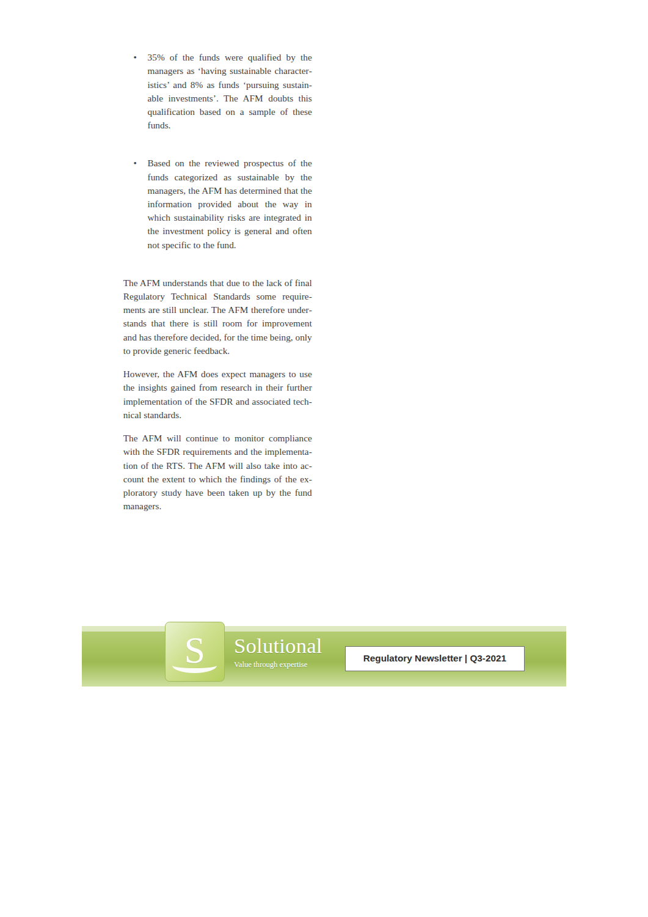35% of the funds were qualified by the managers as ‘having sustainable characteristics’ and 8% as funds ‘pursuing sustainable investments’. The AFM doubts this qualification based on a sample of these funds.
Based on the reviewed prospectus of the funds categorized as sustainable by the managers, the AFM has determined that the information provided about the way in which sustainability risks are integrated in the investment policy is general and often not specific to the fund.
The AFM understands that due to the lack of final Regulatory Technical Standards some requirements are still unclear. The AFM therefore understands that there is still room for improvement and has therefore decided, for the time being, only to provide generic feedback.
However, the AFM does expect managers to use the insights gained from research in their further implementation of the SFDR and associated technical standards.
The AFM will continue to monitor compliance with the SFDR requirements and the implementation of the RTS. The AFM will also take into account the extent to which the findings of the exploratory study have been taken up by the fund managers.
S
Solutional
Value through expertise
Regulatory Newsletter | Q3-2021